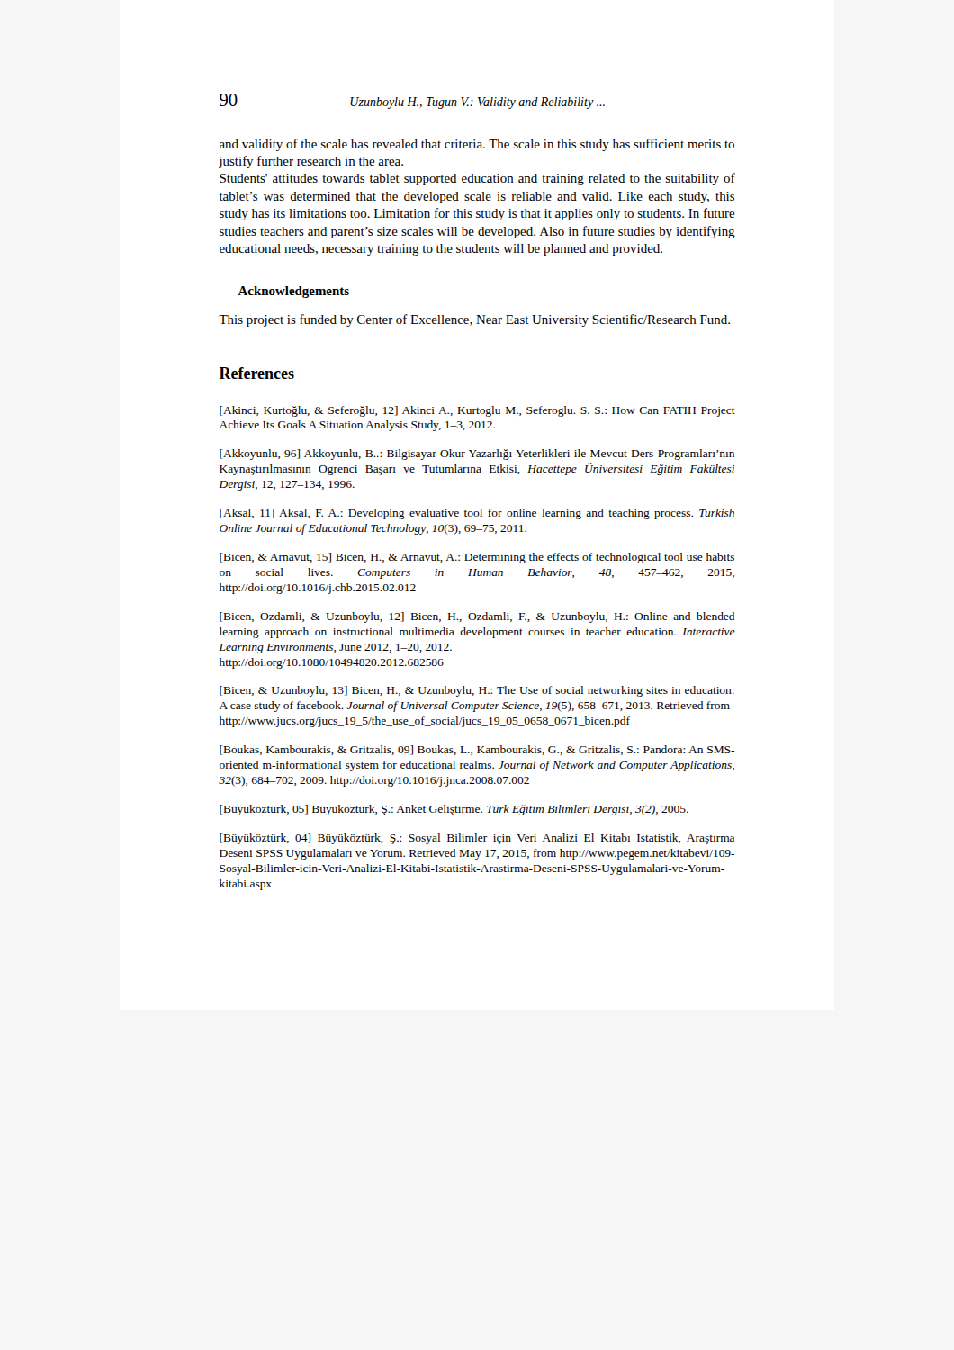90
Uzunboylu H., Tugun V.: Validity and Reliability ...
and validity of the scale has revealed that criteria. The scale in this study has sufficient merits to justify further research in the area.
Students' attitudes towards tablet supported education and training related to the suitability of tablet’s was determined that the developed scale is reliable and valid. Like each study, this study has its limitations too. Limitation for this study is that it applies only to students. In future studies teachers and parent’s size scales will be developed. Also in future studies by identifying educational needs, necessary training to the students will be planned and provided.
Acknowledgements
This project is funded by Center of Excellence, Near East University Scientific/Research Fund.
References
[Akinci, Kurtoğlu, & Seferoğlu, 12] Akinci A., Kurtoglu M., Seferoglu. S. S.: How Can FATIH Project Achieve Its Goals A Situation Analysis Study, 1–3, 2012.
[Akkoyunlu, 96] Akkoyunlu, B..: Bilgisayar Okur Yazarlığı Yeterlikleri ile Mevcut Ders Programları’nın Kaynaştırılmasının Ögrenci Başarı ve Tutumlarına Etkisi, Hacettepe Üniversitesi Eğitim Fakültesi Dergisi, 12, 127–134, 1996.
[Aksal, 11] Aksal, F. A.: Developing evaluative tool for online learning and teaching process. Turkish Online Journal of Educational Technology, 10(3), 69–75, 2011.
[Bicen, & Arnavut, 15] Bicen, H., & Arnavut, A.: Determining the effects of technological tool use habits on social lives. Computers in Human Behavior, 48, 457–462, 2015, http://doi.org/10.1016/j.chb.2015.02.012
[Bicen, Ozdamli, & Uzunboylu, 12] Bicen, H., Ozdamli, F., & Uzunboylu, H.: Online and blended learning approach on instructional multimedia development courses in teacher education. Interactive Learning Environments, June 2012, 1–20, 2012.
http://doi.org/10.1080/10494820.2012.682586
[Bicen, & Uzunboylu, 13] Bicen, H., & Uzunboylu, H.: The Use of social networking sites in education: A case study of facebook. Journal of Universal Computer Science, 19(5), 658–671, 2013. Retrieved from
http://www.jucs.org/jucs_19_5/the_use_of_social/jucs_19_05_0658_0671_bicen.pdf
[Boukas, Kambourakis, & Gritzalis, 09] Boukas, L., Kambourakis, G., & Gritzalis, S.: Pandora: An SMS-oriented m-informational system for educational realms. Journal of Network and Computer Applications, 32(3), 684–702, 2009. http://doi.org/10.1016/j.jnca.2008.07.002
[Büyüköztürk, 05] Büyüköztürk, Ş.: Anket Geliştirme. Türk Eğitim Bilimleri Dergisi, 3(2), 2005.
[Büyüköztürk, 04] Büyüköztürk, Ş.: Sosyal Bilimler için Veri Analizi El Kitabı İstatistik, Araştırma Deseni SPSS Uygulamaları ve Yorum. Retrieved May 17, 2015, from http://www.pegem.net/kitabevi/109-Sosyal-Bilimler-icin-Veri-Analizi-El-Kitabi-Istatistik-Arastirma-Deseni-SPSS-Uygulamalari-ve-Yorum-kitabi.aspx